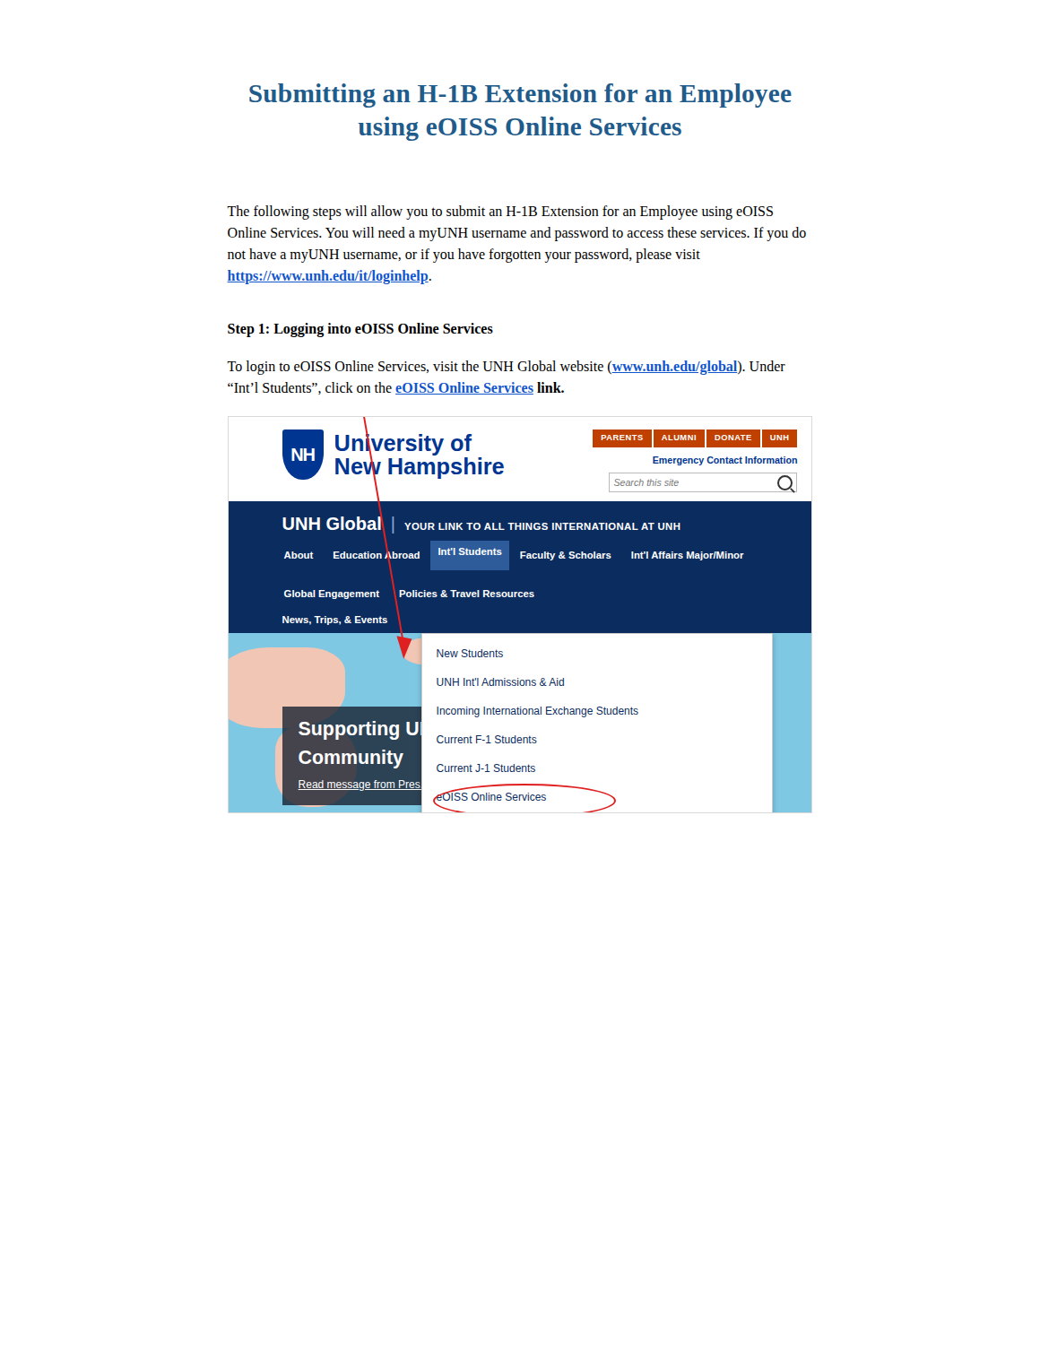Submitting an H-1B Extension for an Employee
using eOISS Online Services
The following steps will allow you to submit an H-1B Extension for an Employee using eOISS Online Services. You will need a myUNH username and password to access these services. If you do not have a myUNH username, or if you have forgotten your password, please visit https://www.unh.edu/it/loginhelp.
Step 1: Logging into eOISS Online Services
To login to eOISS Online Services, visit the UNH Global website (www.unh.edu/global). Under “Int’l Students”, click on the eOISS Online Services link.
NH
University of
New Hampshire
PARENTS ALUMNI DONATE UNH
Emergency Contact Information
Search this site
UNH Global|YOUR LINK TO ALL THINGS INTERNATIONAL AT UNH
About
Education Abroad
Int'l Students
Faculty & Scholars
Int'l Affairs Major/Minor
Global Engagement
Policies & Travel Resources
News, Trips, & Events
New Students
UNH Int'l Admissions & Aid
Incoming International Exchange Students
Current F-1 Students
Current J-1 Students
eOISS Online Services
International Student Employment
Executive Orders on Immigration: Fact Sheet and Advisory for UNH
International Students
Supporting UNH's Global Community
Read message from Pres. Huddleston >>